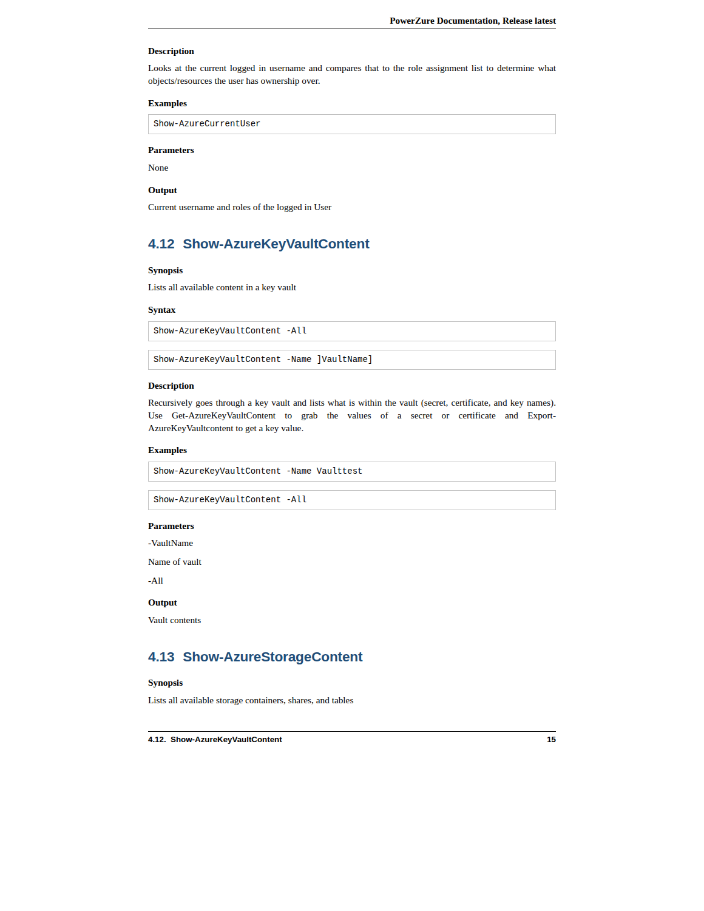PowerZure Documentation, Release latest
Description
Looks at the current logged in username and compares that to the role assignment list to determine what objects/resources the user has ownership over.
Examples
Show-AzureCurrentUser
Parameters
None
Output
Current username and roles of the logged in User
4.12 Show-AzureKeyVaultContent
Synopsis
Lists all available content in a key vault
Syntax
Show-AzureKeyVaultContent -All
Show-AzureKeyVaultContent -Name ]VaultName]
Description
Recursively goes through a key vault and lists what is within the vault (secret, certificate, and key names). Use Get-AzureKeyVaultContent to grab the values of a secret or certificate and Export-AzureKeyVaultcontent to get a key value.
Examples
Show-AzureKeyVaultContent -Name Vaulttest
Show-AzureKeyVaultContent -All
Parameters
-VaultName
Name of vault
-All
Output
Vault contents
4.13 Show-AzureStorageContent
Synopsis
Lists all available storage containers, shares, and tables
4.12. Show-AzureKeyVaultContent
15